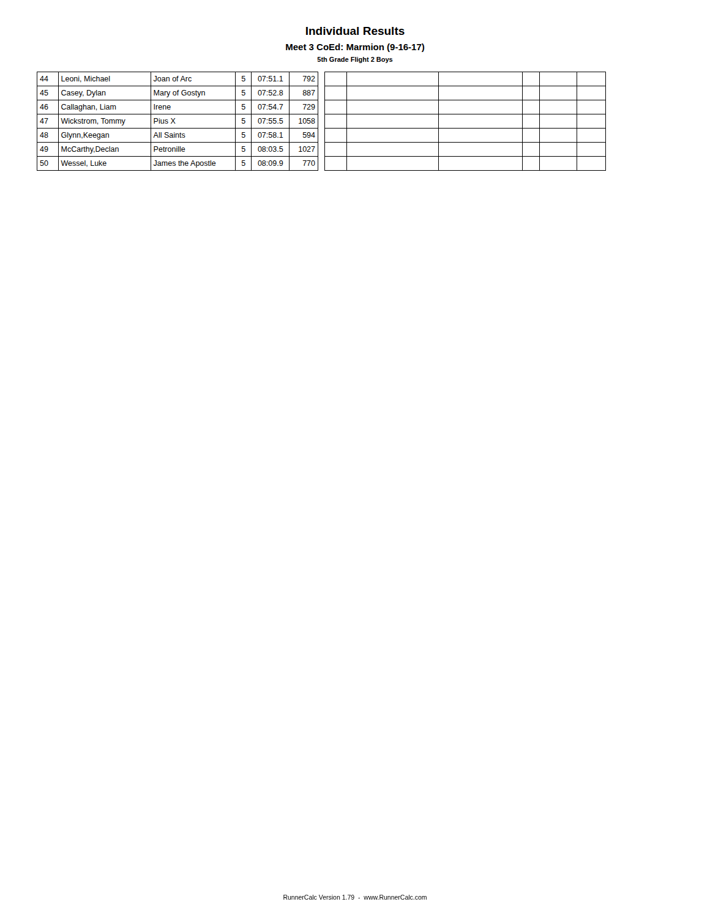Individual Results
Meet 3 CoEd: Marmion (9-16-17)
5th Grade Flight 2 Boys
| 44 | Leoni, Michael | Joan of Arc | 5 | 07:51.1 | 792 |
| 45 | Casey, Dylan | Mary of Gostyn | 5 | 07:52.8 | 887 |
| 46 | Callaghan, Liam | Irene | 5 | 07:54.7 | 729 |
| 47 | Wickstrom, Tommy | Pius X | 5 | 07:55.5 | 1058 |
| 48 | Glynn,Keegan | All Saints | 5 | 07:58.1 | 594 |
| 49 | McCarthy,Declan | Petronille | 5 | 08:03.5 | 1027 |
| 50 | Wessel, Luke | James the Apostle | 5 | 08:09.9 | 770 |
RunnerCalc Version 1.79 - www.RunnerCalc.com